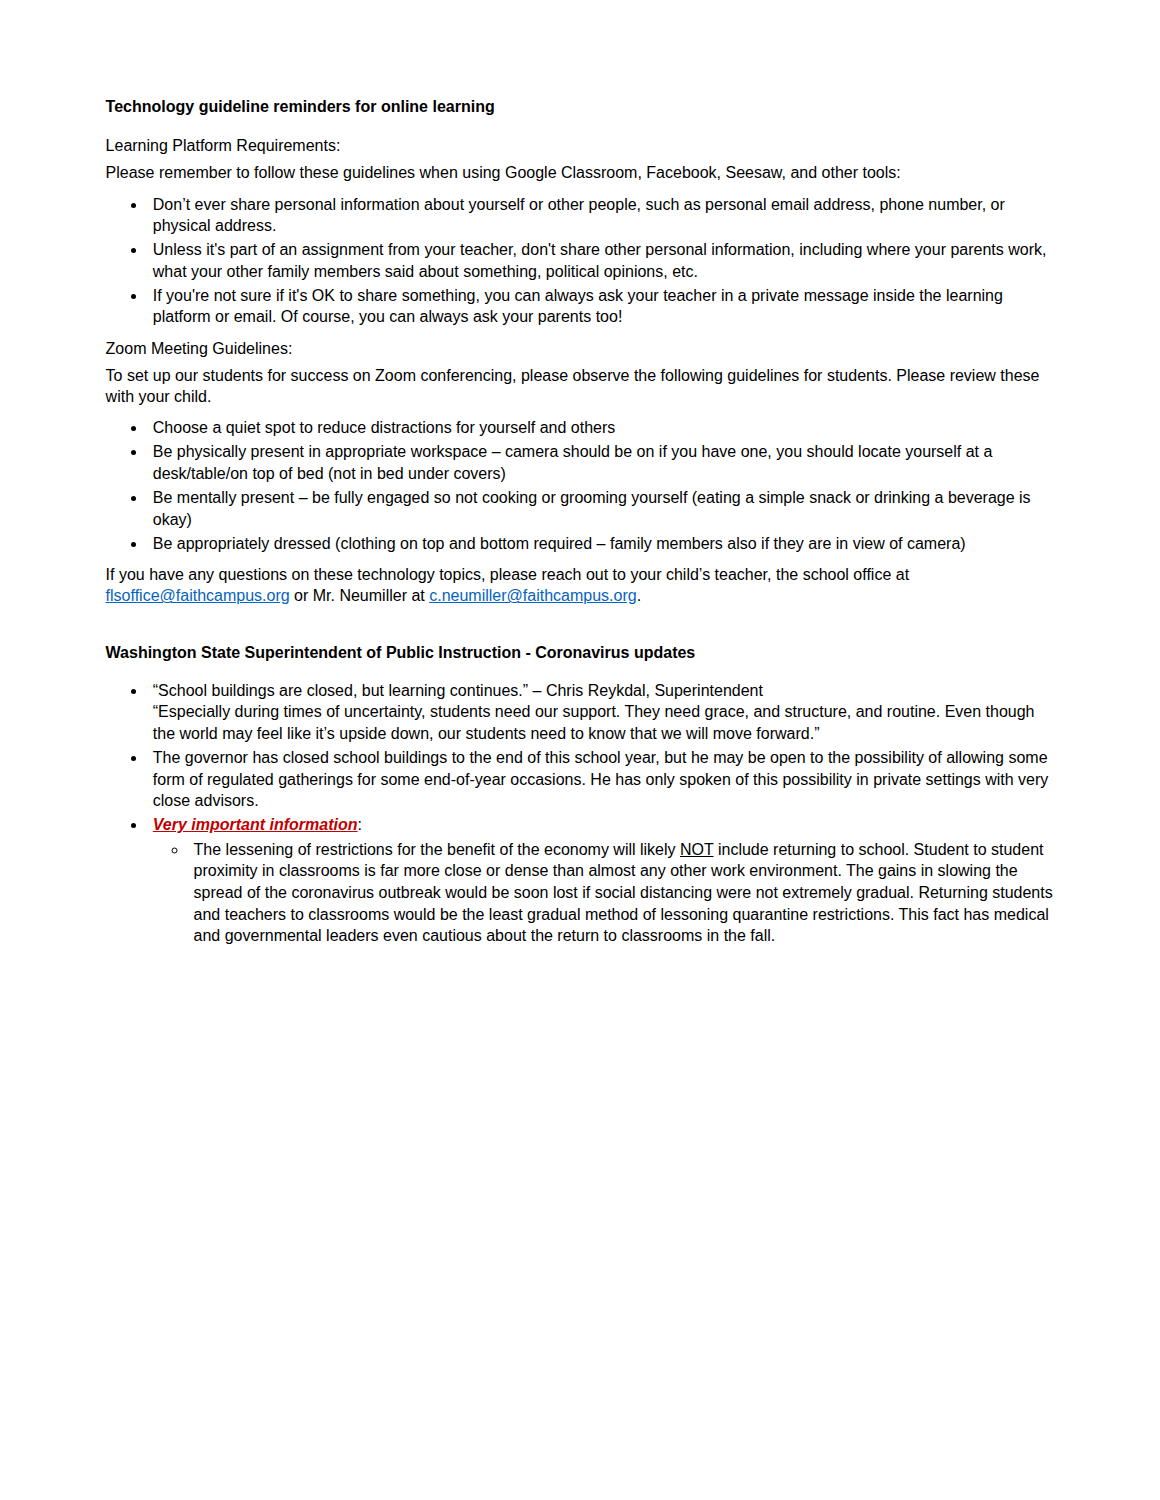Technology guideline reminders for online learning
Learning Platform Requirements:
Please remember to follow these guidelines when using Google Classroom, Facebook, Seesaw, and other tools:
Don’t ever share personal information about yourself or other people, such as personal email address, phone number, or physical address.
Unless it's part of an assignment from your teacher, don't share other personal information, including where your parents work, what your other family members said about something, political opinions, etc.
If you're not sure if it's OK to share something, you can always ask your teacher in a private message inside the learning platform or email. Of course, you can always ask your parents too!
Zoom Meeting Guidelines:
To set up our students for success on Zoom conferencing, please observe the following guidelines for students. Please review these with your child.
Choose a quiet spot to reduce distractions for yourself and others
Be physically present in appropriate workspace – camera should be on if you have one, you should locate yourself at a desk/table/on top of bed (not in bed under covers)
Be mentally present – be fully engaged so not cooking or grooming yourself (eating a simple snack or drinking a beverage is okay)
Be appropriately dressed (clothing on top and bottom required – family members also if they are in view of camera)
If you have any questions on these technology topics, please reach out to your child’s teacher, the school office at flsoffice@faithcampus.org or Mr. Neumiller at c.neumiller@faithcampus.org.
Washington State Superintendent of Public Instruction - Coronavirus updates
“School buildings are closed, but learning continues.” – Chris Reykdal, Superintendent
“Especially during times of uncertainty, students need our support. They need grace, and structure, and routine. Even though the world may feel like it’s upside down, our students need to know that we will move forward.”
The governor has closed school buildings to the end of this school year, but he may be open to the possibility of allowing some form of regulated gatherings for some end-of-year occasions. He has only spoken of this possibility in private settings with very close advisors.
Very important information:
The lessening of restrictions for the benefit of the economy will likely NOT include returning to school. Student to student proximity in classrooms is far more close or dense than almost any other work environment. The gains in slowing the spread of the coronavirus outbreak would be soon lost if social distancing were not extremely gradual. Returning students and teachers to classrooms would be the least gradual method of lessoning quarantine restrictions. This fact has medical and governmental leaders even cautious about the return to classrooms in the fall.